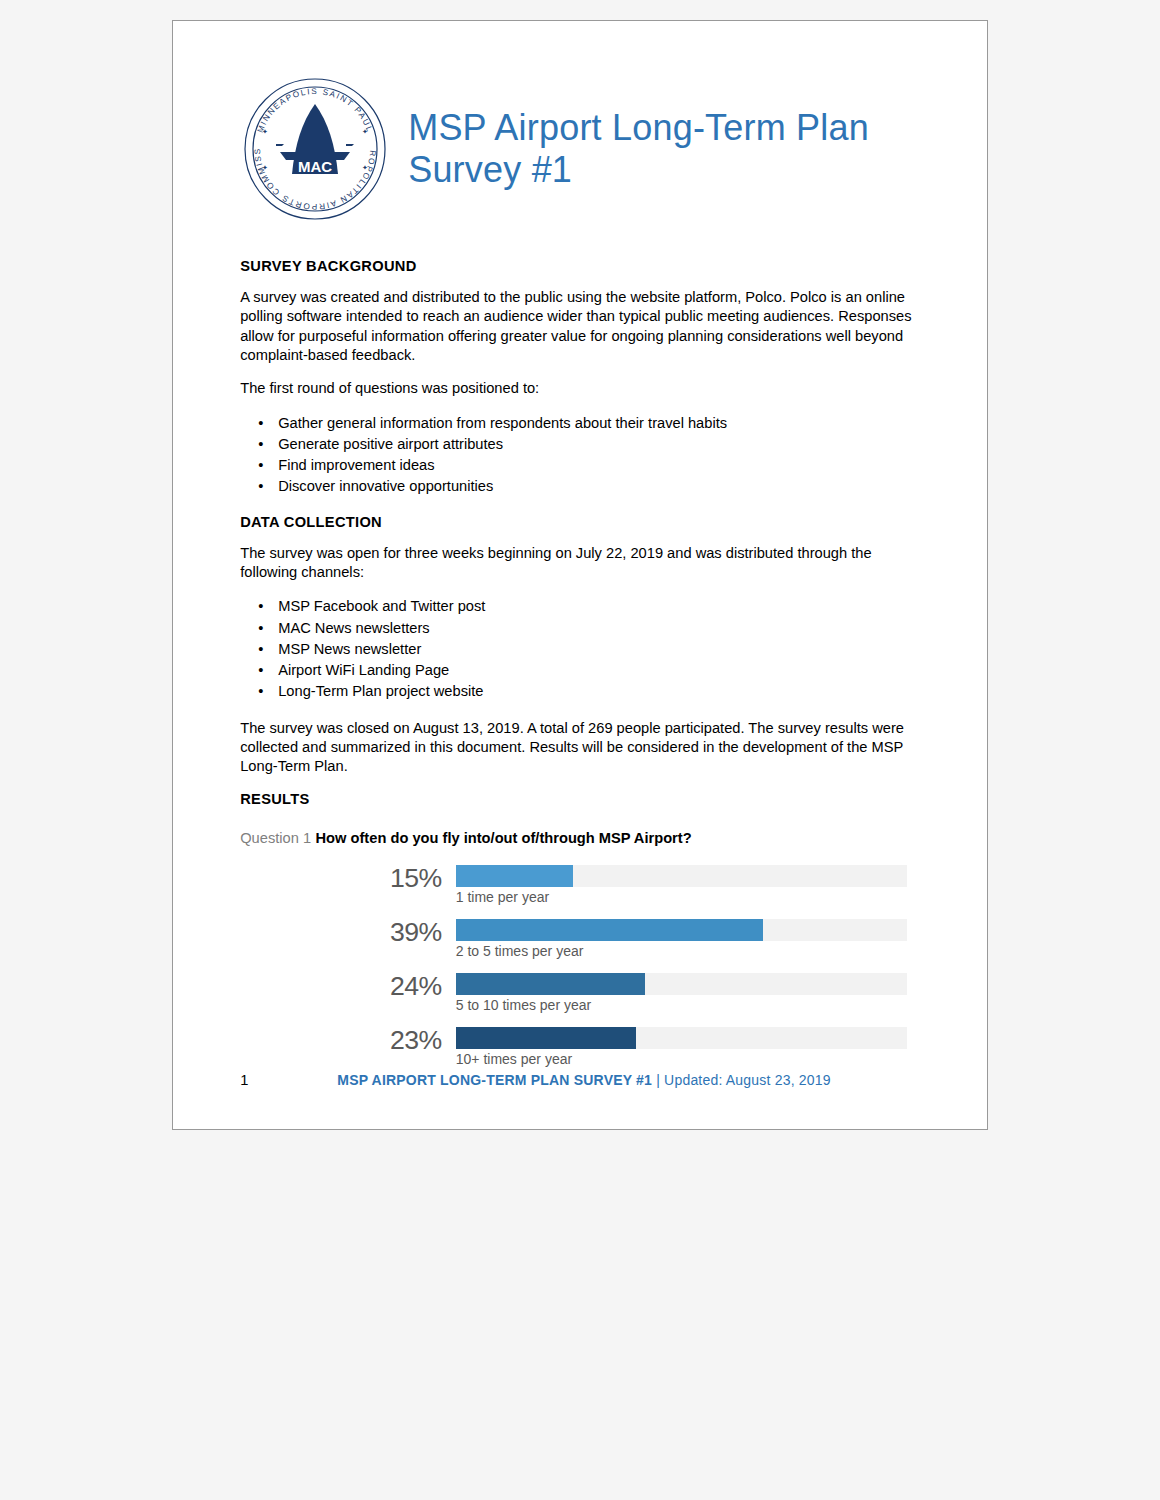MAC MINNEAPOLIS SAINT PAUL METROPOLITAN AIRPORTS COMMISSION ✦ ✦ ✦ ✦
MSP Airport Long-Term Plan Survey #1
SURVEY BACKGROUND
A survey was created and distributed to the public using the website platform, Polco. Polco is an online polling software intended to reach an audience wider than typical public meeting audiences. Responses allow for purposeful information offering greater value for ongoing planning considerations well beyond complaint-based feedback.
The first round of questions was positioned to:
Gather general information from respondents about their travel habits
Generate positive airport attributes
Find improvement ideas
Discover innovative opportunities
DATA COLLECTION
The survey was open for three weeks beginning on July 22, 2019 and was distributed through the following channels:
MSP Facebook and Twitter post
MAC News newsletters
MSP News newsletter
Airport WiFi Landing Page
Long-Term Plan project website
The survey was closed on August 13, 2019. A total of 269 people participated. The survey results were collected and summarized in this document. Results will be considered in the development of the MSP Long-Term Plan.
RESULTS
Question 1 How often do you fly into/out of/through MSP Airport?
15%
1 time per year
39%
2 to 5 times per year
24%
5 to 10 times per year
23%
10+ times per year
1
MSP AIRPORT LONG-TERM PLAN SURVEY #1 | Updated: August 23, 2019